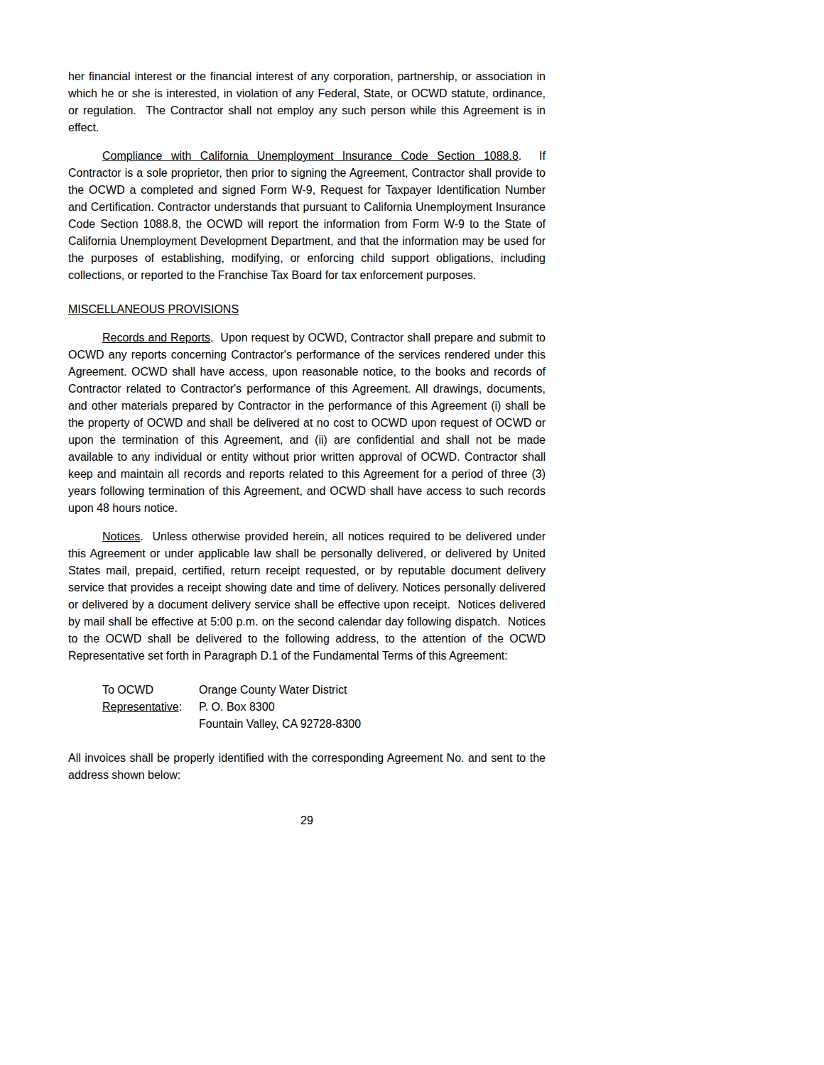her financial interest or the financial interest of any corporation, partnership, or association in which he or she is interested, in violation of any Federal, State, or OCWD statute, ordinance, or regulation. The Contractor shall not employ any such person while this Agreement is in effect.
Compliance with California Unemployment Insurance Code Section 1088.8. If Contractor is a sole proprietor, then prior to signing the Agreement, Contractor shall provide to the OCWD a completed and signed Form W-9, Request for Taxpayer Identification Number and Certification. Contractor understands that pursuant to California Unemployment Insurance Code Section 1088.8, the OCWD will report the information from Form W-9 to the State of California Unemployment Development Department, and that the information may be used for the purposes of establishing, modifying, or enforcing child support obligations, including collections, or reported to the Franchise Tax Board for tax enforcement purposes.
MISCELLANEOUS PROVISIONS
Records and Reports. Upon request by OCWD, Contractor shall prepare and submit to OCWD any reports concerning Contractor's performance of the services rendered under this Agreement. OCWD shall have access, upon reasonable notice, to the books and records of Contractor related to Contractor's performance of this Agreement. All drawings, documents, and other materials prepared by Contractor in the performance of this Agreement (i) shall be the property of OCWD and shall be delivered at no cost to OCWD upon request of OCWD or upon the termination of this Agreement, and (ii) are confidential and shall not be made available to any individual or entity without prior written approval of OCWD. Contractor shall keep and maintain all records and reports related to this Agreement for a period of three (3) years following termination of this Agreement, and OCWD shall have access to such records upon 48 hours notice.
Notices. Unless otherwise provided herein, all notices required to be delivered under this Agreement or under applicable law shall be personally delivered, or delivered by United States mail, prepaid, certified, return receipt requested, or by reputable document delivery service that provides a receipt showing date and time of delivery. Notices personally delivered or delivered by a document delivery service shall be effective upon receipt. Notices delivered by mail shall be effective at 5:00 p.m. on the second calendar day following dispatch. Notices to the OCWD shall be delivered to the following address, to the attention of the OCWD Representative set forth in Paragraph D.1 of the Fundamental Terms of this Agreement:
| To OCWD Representative : | Orange County Water District P. O. Box 8300 Fountain Valley, CA 92728-8300 |
All invoices shall be properly identified with the corresponding Agreement No. and sent to the address shown below:
29